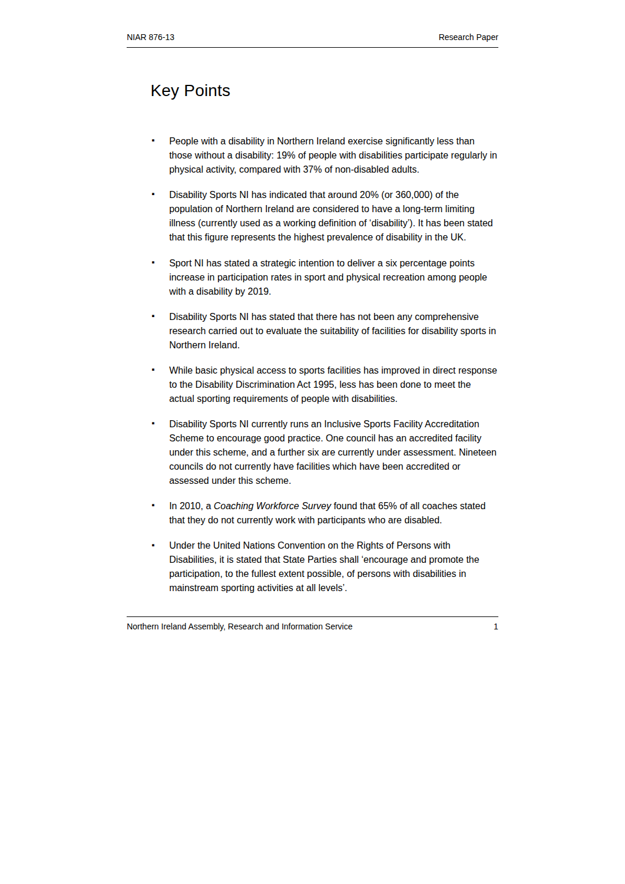NIAR 876-13
Research Paper
Key Points
People with a disability in Northern Ireland exercise significantly less than those without a disability: 19% of people with disabilities participate regularly in physical activity, compared with 37% of non-disabled adults.
Disability Sports NI has indicated that around 20% (or 360,000) of the population of Northern Ireland are considered to have a long-term limiting illness (currently used as a working definition of ‘disability’). It has been stated that this figure represents the highest prevalence of disability in the UK.
Sport NI has stated a strategic intention to deliver a six percentage points increase in participation rates in sport and physical recreation among people with a disability by 2019.
Disability Sports NI has stated that there has not been any comprehensive research carried out to evaluate the suitability of facilities for disability sports in Northern Ireland.
While basic physical access to sports facilities has improved in direct response to the Disability Discrimination Act 1995, less has been done to meet the actual sporting requirements of people with disabilities.
Disability Sports NI currently runs an Inclusive Sports Facility Accreditation Scheme to encourage good practice. One council has an accredited facility under this scheme, and a further six are currently under assessment. Nineteen councils do not currently have facilities which have been accredited or assessed under this scheme.
In 2010, a Coaching Workforce Survey found that 65% of all coaches stated that they do not currently work with participants who are disabled.
Under the United Nations Convention on the Rights of Persons with Disabilities, it is stated that State Parties shall ‘encourage and promote the participation, to the fullest extent possible, of persons with disabilities in mainstream sporting activities at all levels’.
Northern Ireland Assembly, Research and Information Service
1